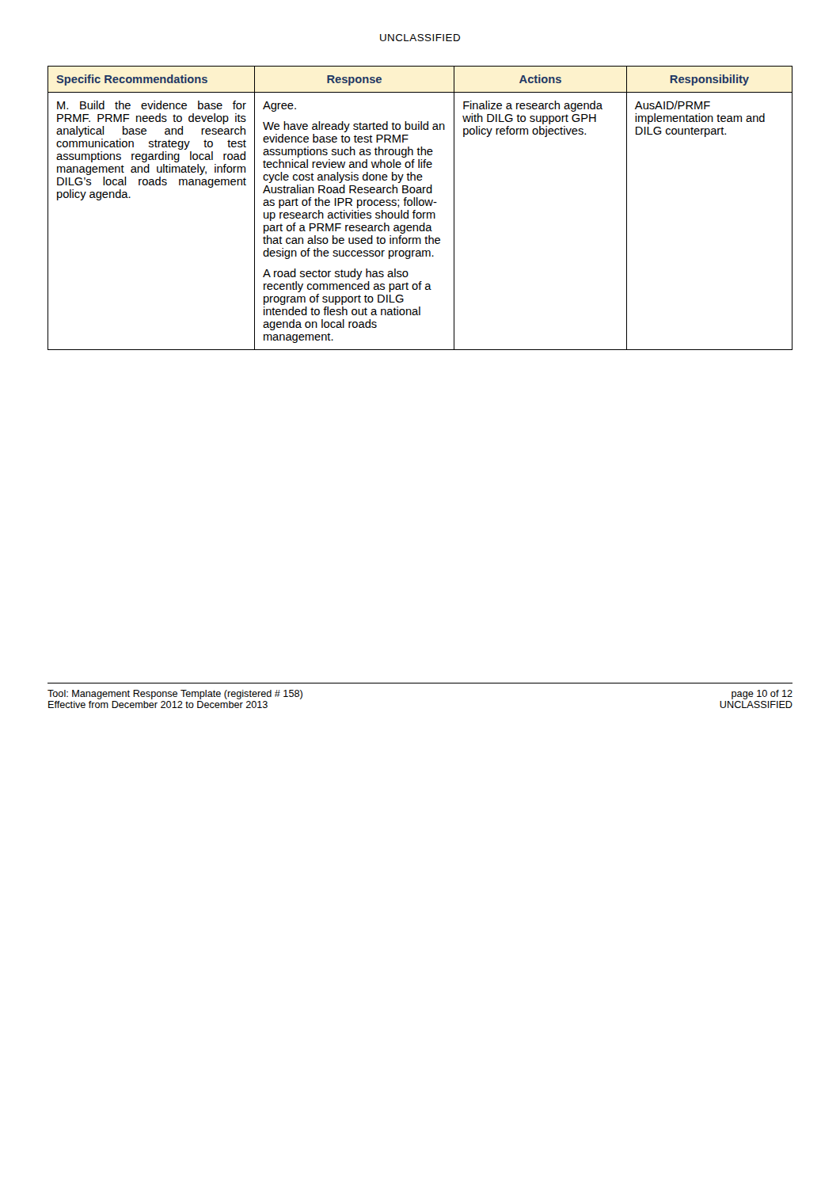UNCLASSIFIED
| Specific Recommendations | Response | Actions | Responsibility |
| --- | --- | --- | --- |
| M. Build the evidence base for PRMF. PRMF needs to develop its analytical base and research communication strategy to test assumptions regarding local road management and ultimately, inform DILG’s local roads management policy agenda. | Agree. We have already started to build an evidence base to test PRMF assumptions such as through the technical review and whole of life cycle cost analysis done by the Australian Road Research Board as part of the IPR process; follow-up research activities should form part of a PRMF research agenda that can also be used to inform the design of the successor program. A road sector study has also recently commenced as part of a program of support to DILG intended to flesh out a national agenda on local roads management. | Finalize a research agenda with DILG to support GPH policy reform objectives. | AusAID/PRMF implementation team and DILG counterpart. |
Tool: Management Response Template (registered # 158) page 10 of 12
Effective from December 2012 to December 2013 UNCLASSIFIED